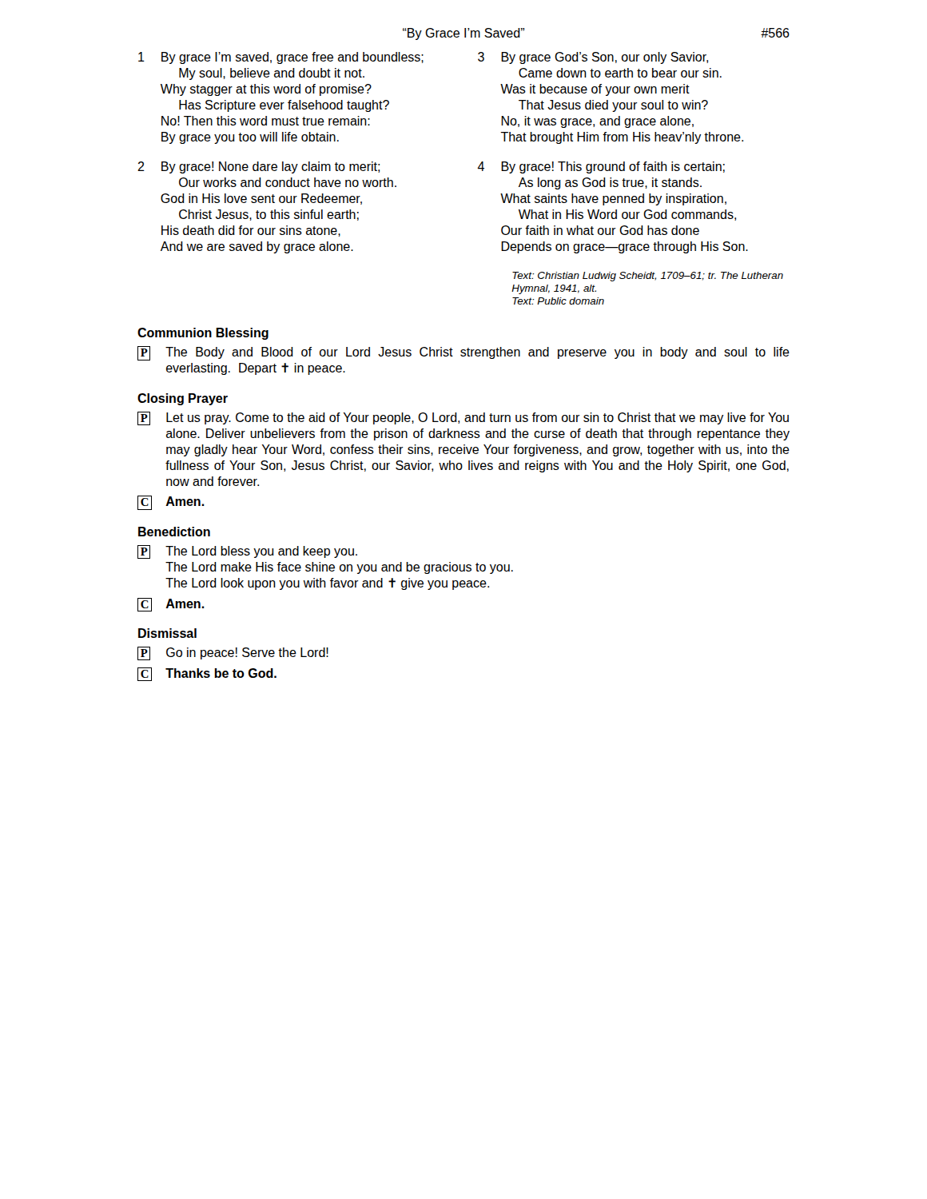“By Grace I’m Saved” #566
1
By grace I’m saved, grace free and boundless;
My soul, believe and doubt it not. Why stagger at this word of promise?
Has Scripture ever falsehood taught? No! Then this word must true remain:
By grace you too will life obtain.
2
By grace! None dare lay claim to merit;
Our works and conduct have no worth. God in His love sent our Redeemer,
Christ Jesus, to this sinful earth; His death did for our sins atone,
And we are saved by grace alone.
3
By grace God’s Son, our only Savior,
Came down to earth to bear our sin. Was it because of your own merit
That Jesus died your soul to win? No, it was grace, and grace alone,
That brought Him from His heav’nly throne.
4
By grace! This ground of faith is certain;
As long as God is true, it stands. What saints have penned by inspiration,
What in His Word our God commands, Our faith in what our God has done
Depends on grace—grace through His Son.
Text: Christian Ludwig Scheidt, 1709–61; tr. The Lutheran Hymnal, 1941, alt.
Text: Public domain
Communion Blessing
P
The Body and Blood of our Lord Jesus Christ strengthen and preserve you in body and soul to life everlasting. Depart ✝ in peace.
Closing Prayer
P
Let us pray. Come to the aid of Your people, O Lord, and turn us from our sin to Christ that we may live for You alone. Deliver unbelievers from the prison of darkness and the curse of death that through repentance they may gladly hear Your Word, confess their sins, receive Your forgiveness, and grow, together with us, into the fullness of Your Son, Jesus Christ, our Savior, who lives and reigns with You and the Holy Spirit, one God, now and forever.
C
Amen.
Benediction
P
The Lord bless you and keep you.
The Lord make His face shine on you and be gracious to you.
The Lord look upon you with favor and ✝ give you peace.
C
Amen.
Dismissal
P
Go in peace! Serve the Lord!
C
Thanks be to God.